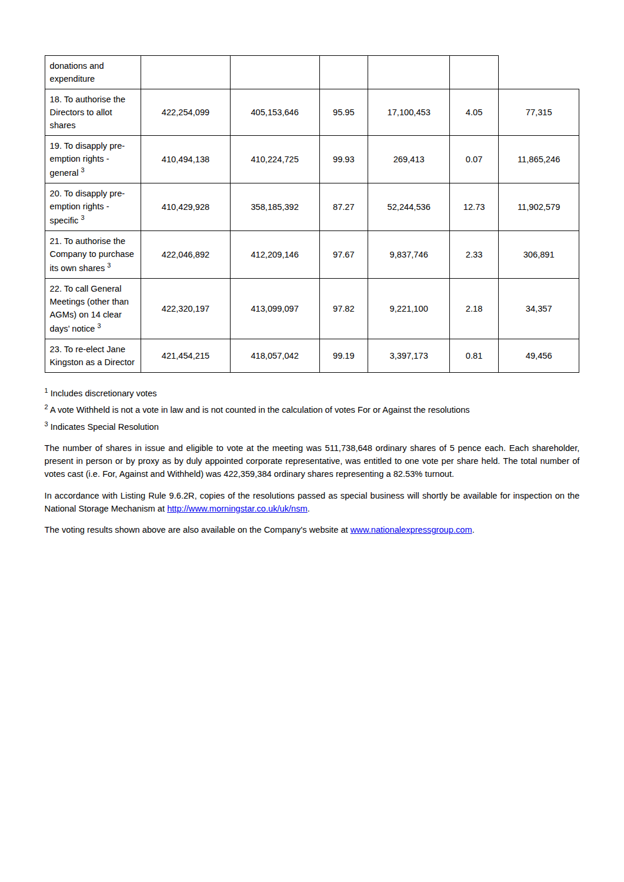| donations and expenditure | | | | | | |
| 18. To authorise the Directors to allot shares | 422,254,099 | 405,153,646 | 95.95 | 17,100,453 | 4.05 | 77,315 |
| 19. To disapply pre-emption rights - general 3 | 410,494,138 | 410,224,725 | 99.93 | 269,413 | 0.07 | 11,865,246 |
| 20. To disapply pre-emption rights - specific 3 | 410,429,928 | 358,185,392 | 87.27 | 52,244,536 | 12.73 | 11,902,579 |
| 21. To authorise the Company to purchase its own shares 3 | 422,046,892 | 412,209,146 | 97.67 | 9,837,746 | 2.33 | 306,891 |
| 22. To call General Meetings (other than AGMs) on 14 clear days’ notice 3 | 422,320,197 | 413,099,097 | 97.82 | 9,221,100 | 2.18 | 34,357 |
| 23. To re-elect Jane Kingston as a Director | 421,454,215 | 418,057,042 | 99.19 | 3,397,173 | 0.81 | 49,456 |
1 Includes discretionary votes
2 A vote Withheld is not a vote in law and is not counted in the calculation of votes For or Against the resolutions
3 Indicates Special Resolution
The number of shares in issue and eligible to vote at the meeting was 511,738,648 ordinary shares of 5 pence each. Each shareholder, present in person or by proxy as by duly appointed corporate representative, was entitled to one vote per share held. The total number of votes cast (i.e. For, Against and Withheld) was 422,359,384 ordinary shares representing a 82.53% turnout.
In accordance with Listing Rule 9.6.2R, copies of the resolutions passed as special business will shortly be available for inspection on the National Storage Mechanism at http://www.morningstar.co.uk/uk/nsm.
The voting results shown above are also available on the Company's website at www.nationalexpressgroup.com.